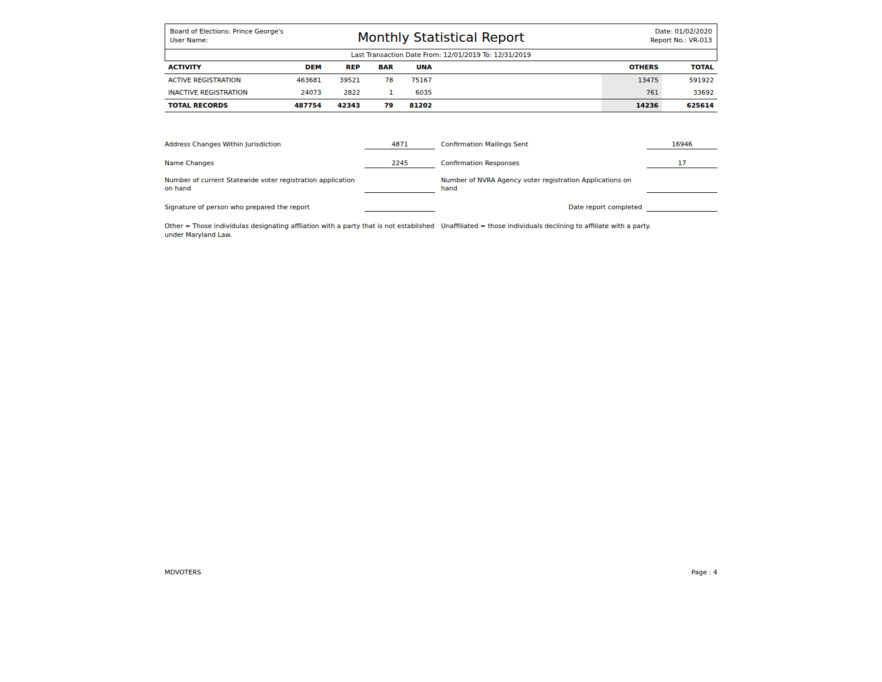Board of Elections: Prince George's
User Name:
Monthly Statistical Report
Date: 01/02/2020
Report No.: VR-013
Last Transaction Date From: 12/01/2019 To: 12/31/2019
| ACTIVITY | DEM | REP | BAR | UNA | | OTHERS | TOTAL |
| --- | --- | --- | --- | --- | --- | --- | --- |
| ACTIVE REGISTRATION | 463681 | 39521 | 78 | 75167 | | 13475 | 591922 |
| INACTIVE REGISTRATION | 24073 | 2822 | 1 | 6035 | | 761 | 33692 |
| TOTAL RECORDS | 487754 | 42343 | 79 | 81202 | | 14236 | 625614 |
Address Changes Within Jurisdiction
4871
Name Changes
2245
Number of current Statewide voter registration application on hand
Signature of person who prepared the report
Confirmation Mailings Sent
16946
Confirmation Responses
17
Number of NVRA Agency voter registration Applications on hand
Date report completed
Other = Those individulas designating affliation with a party that is not established under Maryland Law.
Unaffiliated = those individuals declining to affiliate with a party.
MDVOTERS
Page : 4